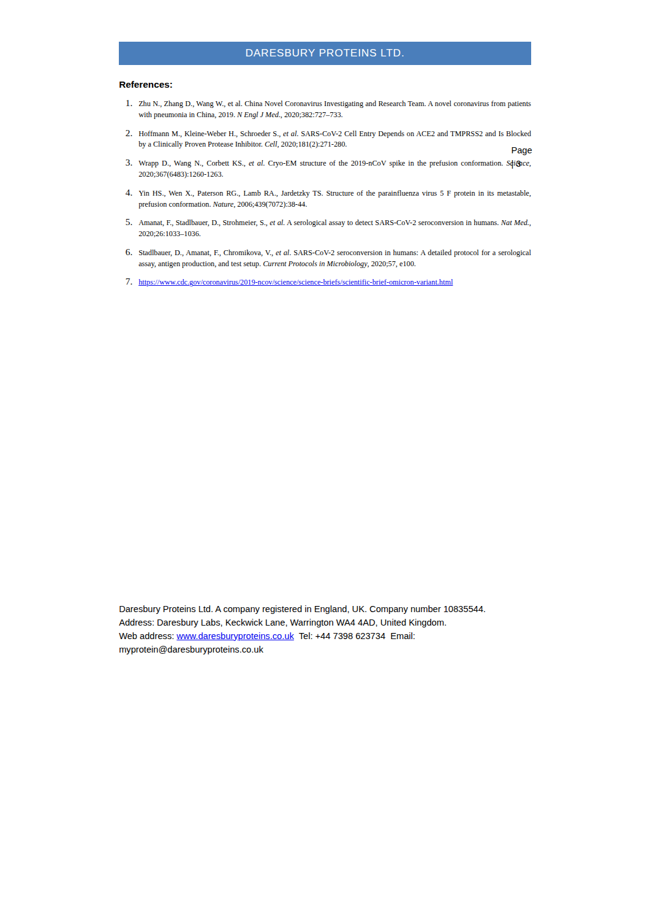DARESBURY PROTEINS LTD.
Page | 3
References:
Zhu N., Zhang D., Wang W., et al. China Novel Coronavirus Investigating and Research Team. A novel coronavirus from patients with pneumonia in China, 2019. N Engl J Med., 2020;382:727–733.
Hoffmann M., Kleine-Weber H., Schroeder S., et al. SARS-CoV-2 Cell Entry Depends on ACE2 and TMPRSS2 and Is Blocked by a Clinically Proven Protease Inhibitor. Cell, 2020;181(2):271-280.
Wrapp D., Wang N., Corbett KS., et al. Cryo-EM structure of the 2019-nCoV spike in the prefusion conformation. Science, 2020;367(6483):1260-1263.
Yin HS., Wen X., Paterson RG., Lamb RA., Jardetzky TS. Structure of the parainfluenza virus 5 F protein in its metastable, prefusion conformation. Nature, 2006;439(7072):38-44.
Amanat, F., Stadlbauer, D., Strohmeier, S., et al. A serological assay to detect SARS-CoV-2 seroconversion in humans. Nat Med., 2020;26:1033–1036.
Stadlbauer, D., Amanat, F., Chromikova, V., et al. SARS-CoV-2 seroconversion in humans: A detailed protocol for a serological assay, antigen production, and test setup. Current Protocols in Microbiology, 2020;57, e100.
https://www.cdc.gov/coronavirus/2019-ncov/science/science-briefs/scientific-brief-omicron-variant.html
Daresbury Proteins Ltd. A company registered in England, UK. Company number 10835544.
Address: Daresbury Labs, Keckwick Lane, Warrington WA4 4AD, United Kingdom.
Web address: www.daresburyproteins.co.uk Tel: +44 7398 623734 Email: myprotein@daresburyproteins.co.uk